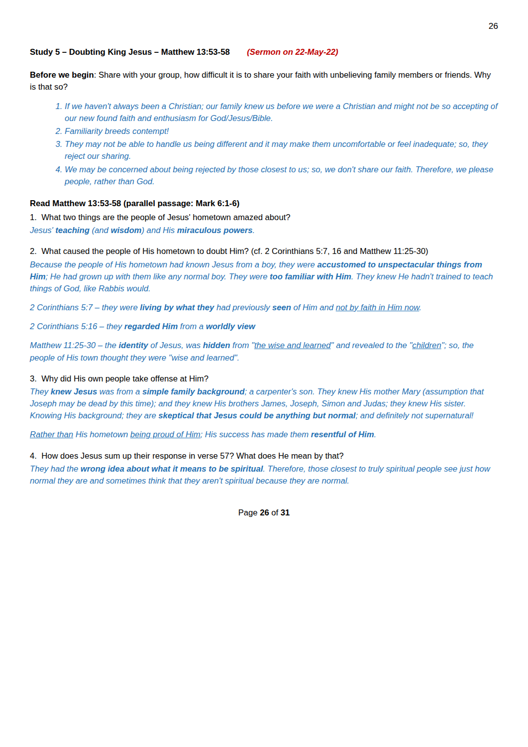26
Study 5 – Doubting King Jesus – Matthew 13:53-58 (Sermon on 22-May-22)
Before we begin: Share with your group, how difficult it is to share your faith with unbelieving family members or friends. Why is that so?
If we haven't always been a Christian; our family knew us before we were a Christian and might not be so accepting of our new found faith and enthusiasm for God/Jesus/Bible.
Familiarity breeds contempt!
They may not be able to handle us being different and it may make them uncomfortable or feel inadequate; so, they reject our sharing.
We may be concerned about being rejected by those closest to us; so, we don't share our faith. Therefore, we please people, rather than God.
Read Matthew 13:53-58 (parallel passage: Mark 6:1-6)
1. What two things are the people of Jesus' hometown amazed about?
Jesus' teaching (and wisdom) and His miraculous powers.
2. What caused the people of His hometown to doubt Him? (cf. 2 Corinthians 5:7, 16 and Matthew 11:25-30)
Because the people of His hometown had known Jesus from a boy, they were accustomed to unspectacular things from Him; He had grown up with them like any normal boy. They were too familiar with Him. They knew He hadn't trained to teach things of God, like Rabbis would.
2 Corinthians 5:7 – they were living by what they had previously seen of Him and not by faith in Him now.
2 Corinthians 5:16 – they regarded Him from a worldly view
Matthew 11:25-30 – the identity of Jesus, was hidden from "the wise and learned" and revealed to the "children"; so, the people of His town thought they were "wise and learned".
3. Why did His own people take offense at Him?
They knew Jesus was from a simple family background; a carpenter's son. They knew His mother Mary (assumption that Joseph may be dead by this time); and they knew His brothers James, Joseph, Simon and Judas; they knew His sister. Knowing His background; they are skeptical that Jesus could be anything but normal; and definitely not supernatural!
Rather than His hometown being proud of Him; His success has made them resentful of Him.
4. How does Jesus sum up their response in verse 57? What does He mean by that?
They had the wrong idea about what it means to be spiritual. Therefore, those closest to truly spiritual people see just how normal they are and sometimes think that they aren't spiritual because they are normal.
Page 26 of 31